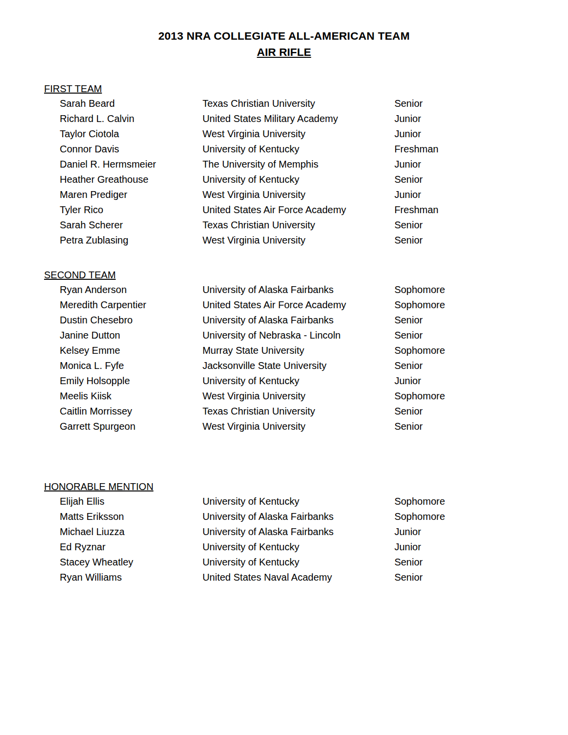2013 NRA COLLEGIATE ALL-AMERICAN TEAM
AIR RIFLE
FIRST TEAM
| Sarah Beard | Texas Christian University | Senior |
| Richard L. Calvin | United States Military Academy | Junior |
| Taylor Ciotola | West Virginia University | Junior |
| Connor Davis | University of Kentucky | Freshman |
| Daniel R. Hermsmeier | The University of Memphis | Junior |
| Heather Greathouse | University of Kentucky | Senior |
| Maren Prediger | West Virginia University | Junior |
| Tyler Rico | United States Air Force Academy | Freshman |
| Sarah Scherer | Texas Christian University | Senior |
| Petra Zublasing | West Virginia University | Senior |
SECOND TEAM
| Ryan Anderson | University of Alaska Fairbanks | Sophomore |
| Meredith Carpentier | United States Air Force Academy | Sophomore |
| Dustin Chesebro | University of Alaska Fairbanks | Senior |
| Janine Dutton | University of Nebraska - Lincoln | Senior |
| Kelsey Emme | Murray State University | Sophomore |
| Monica L. Fyfe | Jacksonville State University | Senior |
| Emily Holsopple | University of Kentucky | Junior |
| Meelis Kiisk | West Virginia University | Sophomore |
| Caitlin Morrissey | Texas Christian University | Senior |
| Garrett Spurgeon | West Virginia University | Senior |
HONORABLE MENTION
| Elijah Ellis | University of Kentucky | Sophomore |
| Matts Eriksson | University of Alaska Fairbanks | Sophomore |
| Michael Liuzza | University of Alaska Fairbanks | Junior |
| Ed Ryznar | University of Kentucky | Junior |
| Stacey Wheatley | University of Kentucky | Senior |
| Ryan Williams | United States Naval Academy | Senior |